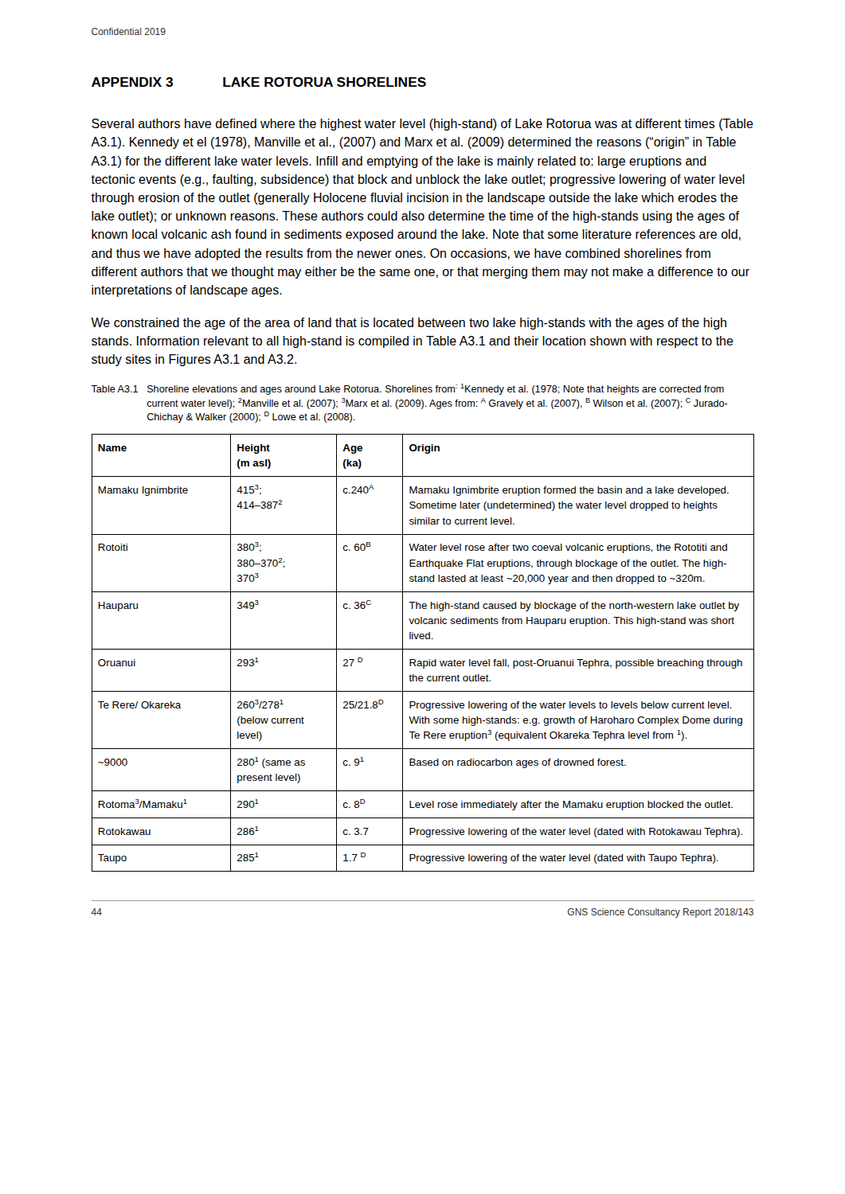Confidential 2019
APPENDIX 3 LAKE ROTORUA SHORELINES
Several authors have defined where the highest water level (high-stand) of Lake Rotorua was at different times (Table A3.1). Kennedy et el (1978), Manville et al., (2007) and Marx et al. (2009) determined the reasons (“origin” in Table A3.1) for the different lake water levels. Infill and emptying of the lake is mainly related to: large eruptions and tectonic events (e.g., faulting, subsidence) that block and unblock the lake outlet; progressive lowering of water level through erosion of the outlet (generally Holocene fluvial incision in the landscape outside the lake which erodes the lake outlet); or unknown reasons. These authors could also determine the time of the high-stands using the ages of known local volcanic ash found in sediments exposed around the lake. Note that some literature references are old, and thus we have adopted the results from the newer ones. On occasions, we have combined shorelines from different authors that we thought may either be the same one, or that merging them may not make a difference to our interpretations of landscape ages.
We constrained the age of the area of land that is located between two lake high-stands with the ages of the high stands. Information relevant to all high-stand is compiled in Table A3.1 and their location shown with respect to the study sites in Figures A3.1 and A3.2.
Table A3.1 Shoreline elevations and ages around Lake Rotorua. Shorelines from: 1Kennedy et al. (1978; Note that heights are corrected from current water level); 2Manville et al. (2007); 3Marx et al. (2009). Ages from: A Gravely et al. (2007), B Wilson et al. (2007); C Jurado-Chichay & Walker (2000); D Lowe et al. (2008).
| Name | Height (m asl) | Age (ka) | Origin |
| --- | --- | --- | --- |
| Mamaku Ignimbrite | 415 3 ; 414–387 2 | c.240 A | Mamaku Ignimbrite eruption formed the basin and a lake developed. Sometime later (undetermined) the water level dropped to heights similar to current level. |
| Rotoiti | 380 3 ; 380–370 2 ; 370 3 | c. 60 B | Water level rose after two coeval volcanic eruptions, the Rototiti and Earthquake Flat eruptions, through blockage of the outlet. The high-stand lasted at least ~20,000 year and then dropped to ~320m. |
| Hauparu | 349 3 | c. 36 C | The high-stand caused by blockage of the north-western lake outlet by volcanic sediments from Hauparu eruption. This high-stand was short lived. |
| Oruanui | 293 1 | 27 D | Rapid water level fall, post-Oruanui Tephra, possible breaching through the current outlet. |
| Te Rere/ Okareka | 260 3 /278 1 (below current level) | 25/21.8 D | Progressive lowering of the water levels to levels below current level. With some high-stands: e.g. growth of Haroharo Complex Dome during Te Rere eruption 3 (equivalent Okareka Tephra level from 1 ). |
| ~9000 | 280 1 (same as present level) | c. 9 1 | Based on radiocarbon ages of drowned forest. |
| Rotoma 3 /Mamaku 1 | 290 1 | c. 8 D | Level rose immediately after the Mamaku eruption blocked the outlet. |
| Rotokawau | 286 1 | c. 3.7 | Progressive lowering of the water level (dated with Rotokawau Tephra). |
| Taupo | 285 1 | 1.7 D | Progressive lowering of the water level (dated with Taupo Tephra). |
44 GNS Science Consultancy Report 2018/143